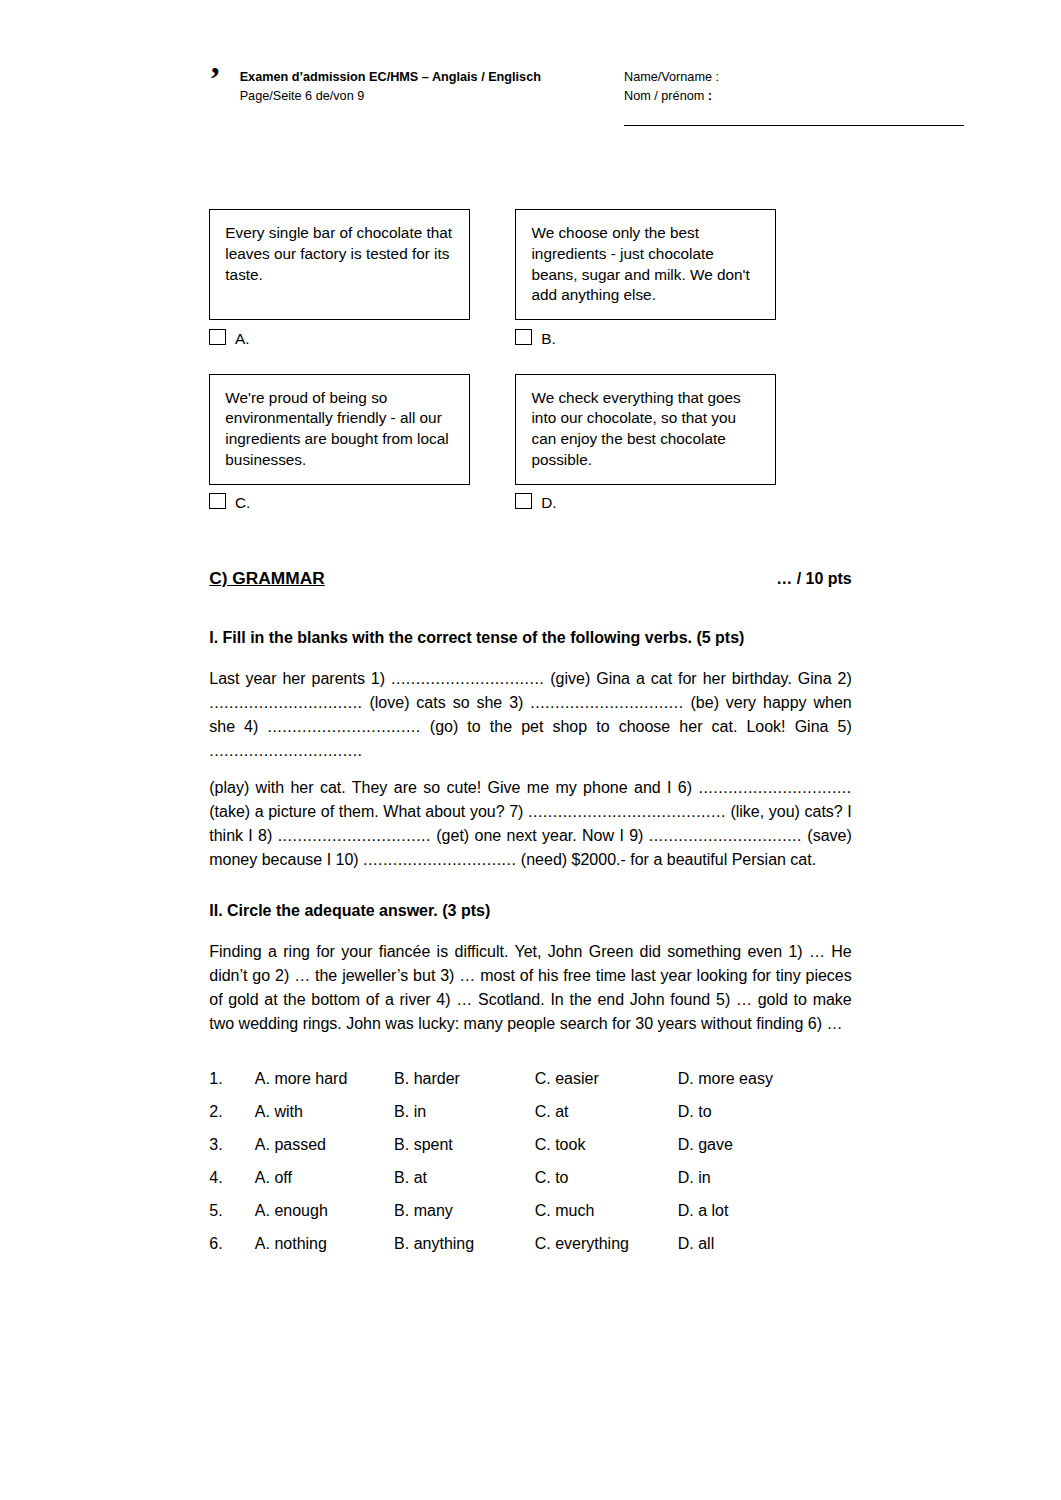’
Examen d’admission EC/HMS – Anglais / Englisch
Page/Seite 6 de/von 9
Name/Vorname :
Nom / prénom :
Every single bar of chocolate that leaves our factory is tested for its taste.
We choose only the best ingredients - just chocolate beans, sugar and milk. We don't add anything else.
A.
B.
We're proud of being so environmentally friendly - all our ingredients are bought from local businesses.
We check everything that goes into our chocolate, so that you can enjoy the best chocolate possible.
C.
D.
C) GRAMMAR … / 10 pts
I. Fill in the blanks with the correct tense of the following verbs. (5 pts)
Last year her parents 1) ............................... (give) Gina a cat for her birthday. Gina 2) ............................... (love) cats so she 3) ............................... (be) very happy when she 4) ............................... (go) to the pet shop to choose her cat. Look! Gina 5) ...............................
(play) with her cat. They are so cute! Give me my phone and I 6) ............................... (take) a picture of them. What about you? 7) ........................................ (like, you) cats? I think I 8) ............................... (get) one next year. Now I 9) ............................... (save) money because I 10) ............................... (need) $2000.- for a beautiful Persian cat.
II. Circle the adequate answer. (3 pts)
Finding a ring for your fiancée is difficult. Yet, John Green did something even 1) … He didn’t go 2) … the jeweller’s but 3) … most of his free time last year looking for tiny pieces of gold at the bottom of a river 4) … Scotland. In the end John found 5) … gold to make two wedding rings. John was lucky: many people search for 30 years without finding 6) …
| 1. | A. more hard | B. harder | C. easier | D. more easy |
| 2. | A. with | B. in | C. at | D. to |
| 3. | A. passed | B. spent | C. took | D. gave |
| 4. | A. off | B. at | C. to | D. in |
| 5. | A. enough | B. many | C. much | D. a lot |
| 6. | A. nothing | B. anything | C. everything | D. all |